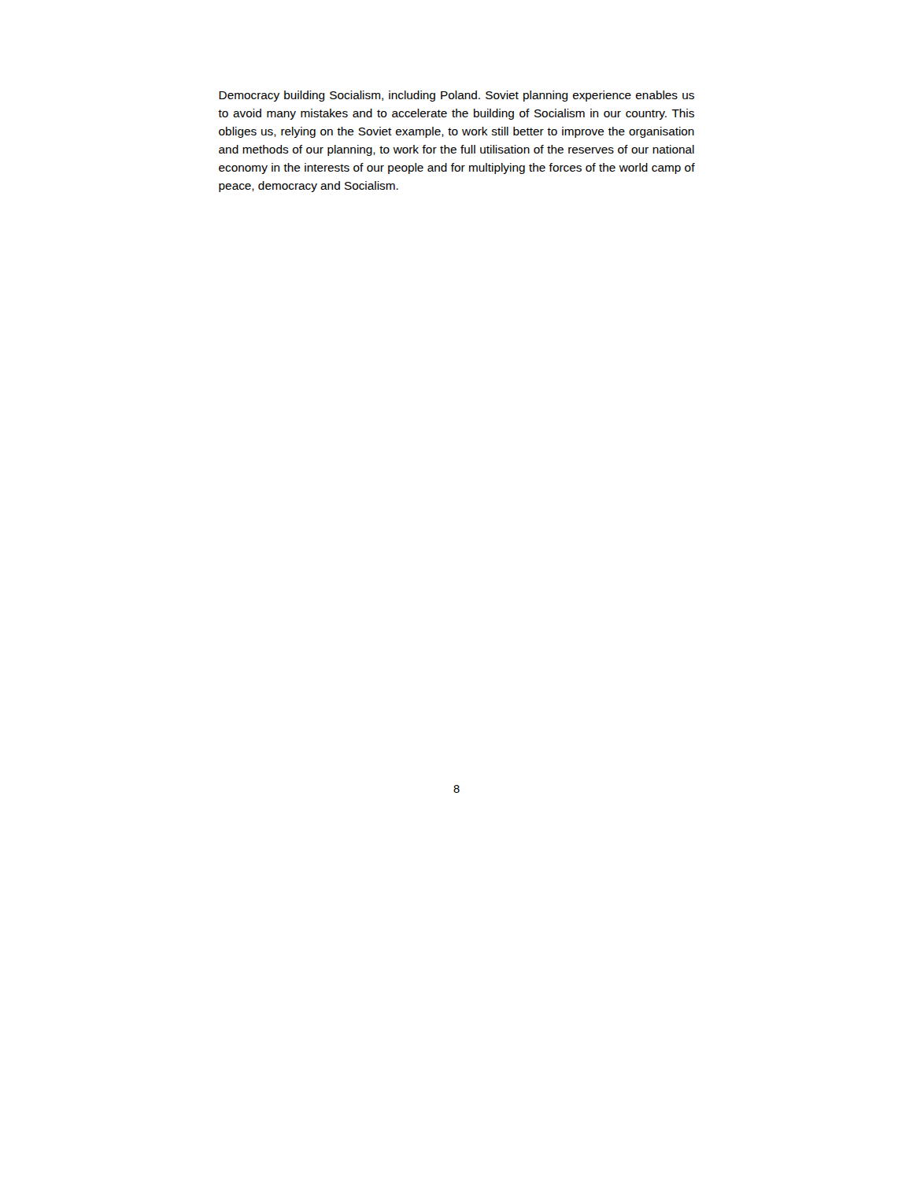Democracy building Socialism, including Poland. Soviet planning experience enables us to avoid many mistakes and to accelerate the building of Socialism in our country. This obliges us, relying on the Soviet example, to work still better to improve the organisation and methods of our planning, to work for the full utilisation of the reserves of our national economy in the interests of our people and for multiplying the forces of the world camp of peace, democracy and Socialism.
8